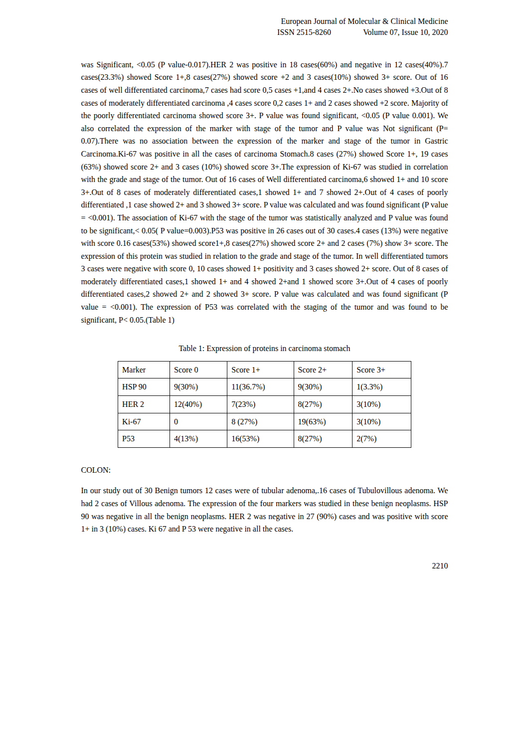European Journal of Molecular & Clinical Medicine ISSN 2515-8260 Volume 07, Issue 10, 2020
was Significant, <0.05 (P value-0.017).HER 2 was positive in 18 cases(60%) and negative in 12 cases(40%).7 cases(23.3%) showed Score 1+,8 cases(27%) showed score +2 and 3 cases(10%) showed 3+ score. Out of 16 cases of well differentiated carcinoma,7 cases had score 0,5 cases +1,and 4 cases 2+.No cases showed +3.Out of 8 cases of moderately differentiated carcinoma ,4 cases score 0,2 cases 1+ and 2 cases showed +2 score. Majority of the poorly differentiated carcinoma showed score 3+. P value was found significant, <0.05 (P value 0.001). We also correlated the expression of the marker with stage of the tumor and P value was Not significant (P= 0.07).There was no association between the expression of the marker and stage of the tumor in Gastric Carcinoma.Ki-67 was positive in all the cases of carcinoma Stomach.8 cases (27%) showed Score 1+, 19 cases (63%) showed score 2+ and 3 cases (10%) showed score 3+.The expression of Ki-67 was studied in correlation with the grade and stage of the tumor. Out of 16 cases of Well differentiated carcinoma,6 showed 1+ and 10 score 3+.Out of 8 cases of moderately differentiated cases,1 showed 1+ and 7 showed 2+.Out of 4 cases of poorly differentiated ,1 case showed 2+ and 3 showed 3+ score. P value was calculated and was found significant (P value = <0.001). The association of Ki-67 with the stage of the tumor was statistically analyzed and P value was found to be significant,< 0.05( P value=0.003).P53 was positive in 26 cases out of 30 cases.4 cases (13%) were negative with score 0.16 cases(53%) showed score1+,8 cases(27%) showed score 2+ and 2 cases (7%) show 3+ score. The expression of this protein was studied in relation to the grade and stage of the tumor. In well differentiated tumors 3 cases were negative with score 0, 10 cases showed 1+ positivity and 3 cases showed 2+ score. Out of 8 cases of moderately differentiated cases,1 showed 1+ and 4 showed 2+and 1 showed score 3+.Out of 4 cases of poorly differentiated cases,2 showed 2+ and 2 showed 3+ score. P value was calculated and was found significant (P value = <0.001). The expression of P53 was correlated with the staging of the tumor and was found to be significant, P< 0.05.(Table 1)
Table 1: Expression of proteins in carcinoma stomach
| Marker | Score 0 | Score 1+ | Score 2+ | Score 3+ |
| --- | --- | --- | --- | --- |
| HSP 90 | 9(30%) | 11(36.7%) | 9(30%) | 1(3.3%) |
| HER 2 | 12(40%) | 7(23%) | 8(27%) | 3(10%) |
| Ki-67 | 0 | 8 (27%) | 19(63%) | 3(10%) |
| P53 | 4(13%) | 16(53%) | 8(27%) | 2(7%) |
Colon:
In our study out of 30 Benign tumors 12 cases were of tubular adenoma,.16 cases of Tubulovillous adenoma. We had 2 cases of Villous adenoma. The expression of the four markers was studied in these benign neoplasms. HSP 90 was negative in all the benign neoplasms. HER 2 was negative in 27 (90%) cases and was positive with score 1+ in 3 (10%) cases. Ki 67 and P 53 were negative in all the cases.
2210